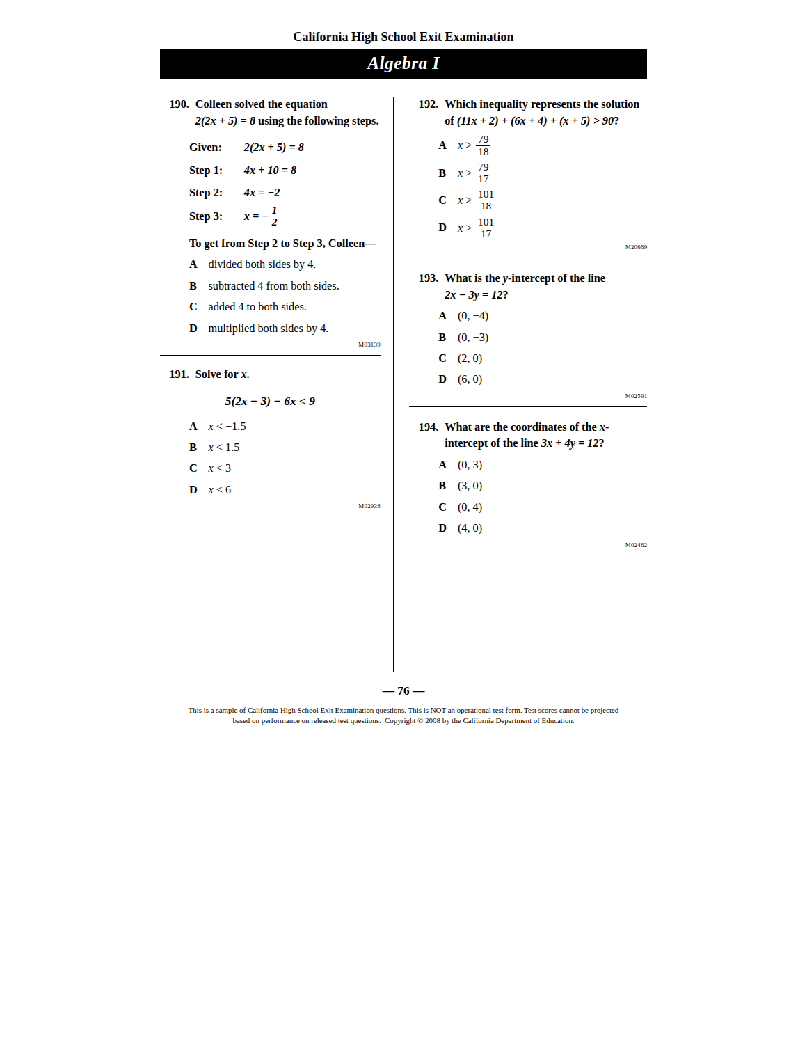California High School Exit Examination
Algebra I
190. Colleen solved the equation 2(2x + 5) = 8 using the following steps.
Given: 2(2x + 5) = 8
Step 1: 4x + 10 = 8
Step 2: 4x = −2
Step 3: x = −12
To get from Step 2 to Step 3, Colleen—
Adivided both sides by 4.
Bsubtracted 4 from both sides.
Cadded 4 to both sides.
Dmultiplied both sides by 4.
M03139
191. Solve for x.
5(2x − 3) − 6x < 9
Ax < −1.5
Bx < 1.5
Cx < 3
Dx < 6
M02938
192. Which inequality represents the solution of (11x + 2) + (6x + 4) + (x + 5) > 90?
Ax > 7918
Bx > 7917
Cx > 10118
Dx > 10117
M20669
193. What is the y-intercept of the line 2x − 3y = 12?
A(0, −4)
B(0, −3)
C(2, 0)
D(6, 0)
M02591
194. What are the coordinates of the x-intercept of the line 3x + 4y = 12?
A(0, 3)
B(3, 0)
C(0, 4)
D(4, 0)
M02462
— 76 —
This is a sample of California High School Exit Examination questions. This is NOT an operational test form. Test scores cannot be projected
based on performance on released test questions. Copyright © 2008 by the California Department of Education.